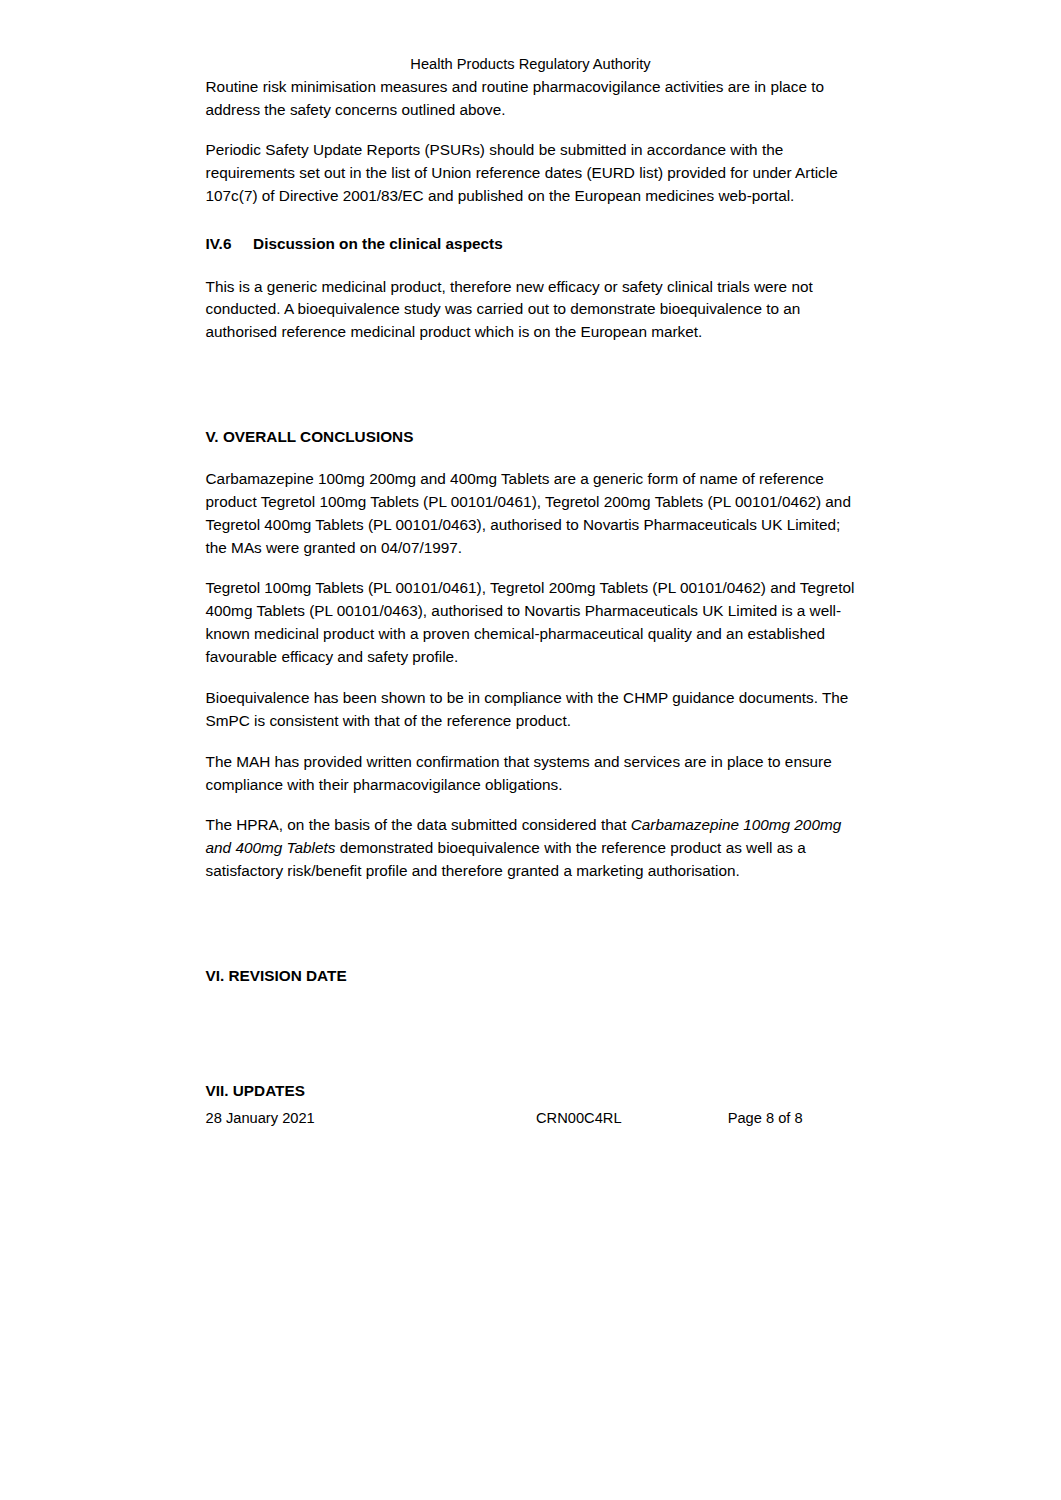Health Products Regulatory Authority
Routine risk minimisation measures and routine pharmacovigilance activities are in place to address the safety concerns outlined above.
Periodic Safety Update Reports (PSURs) should be submitted in accordance with the requirements set out in the list of Union reference dates (EURD list) provided for under Article 107c(7) of Directive 2001/83/EC and published on the European medicines web-portal.
IV.6 Discussion on the clinical aspects
This is a generic medicinal product, therefore new efficacy or safety clinical trials were not conducted. A bioequivalence study was carried out to demonstrate bioequivalence to an authorised reference medicinal product which is on the European market.
V. OVERALL CONCLUSIONS
Carbamazepine 100mg 200mg and 400mg Tablets are a generic form of name of reference product Tegretol 100mg Tablets (PL 00101/0461), Tegretol 200mg Tablets (PL 00101/0462) and Tegretol 400mg Tablets (PL 00101/0463), authorised to Novartis Pharmaceuticals UK Limited; the MAs were granted on 04/07/1997.
Tegretol 100mg Tablets (PL 00101/0461), Tegretol 200mg Tablets (PL 00101/0462) and Tegretol 400mg Tablets (PL 00101/0463), authorised to Novartis Pharmaceuticals UK Limited is a well-known medicinal product with a proven chemical-pharmaceutical quality and an established favourable efficacy and safety profile.
Bioequivalence has been shown to be in compliance with the CHMP guidance documents. The SmPC is consistent with that of the reference product.
The MAH has provided written confirmation that systems and services are in place to ensure compliance with their pharmacovigilance obligations.
The HPRA, on the basis of the data submitted considered that Carbamazepine 100mg 200mg and 400mg Tablets demonstrated bioequivalence with the reference product as well as a satisfactory risk/benefit profile and therefore granted a marketing authorisation.
VI. REVISION DATE
VII. UPDATES
28 January 2021 CRN00C4RL Page 8 of 8